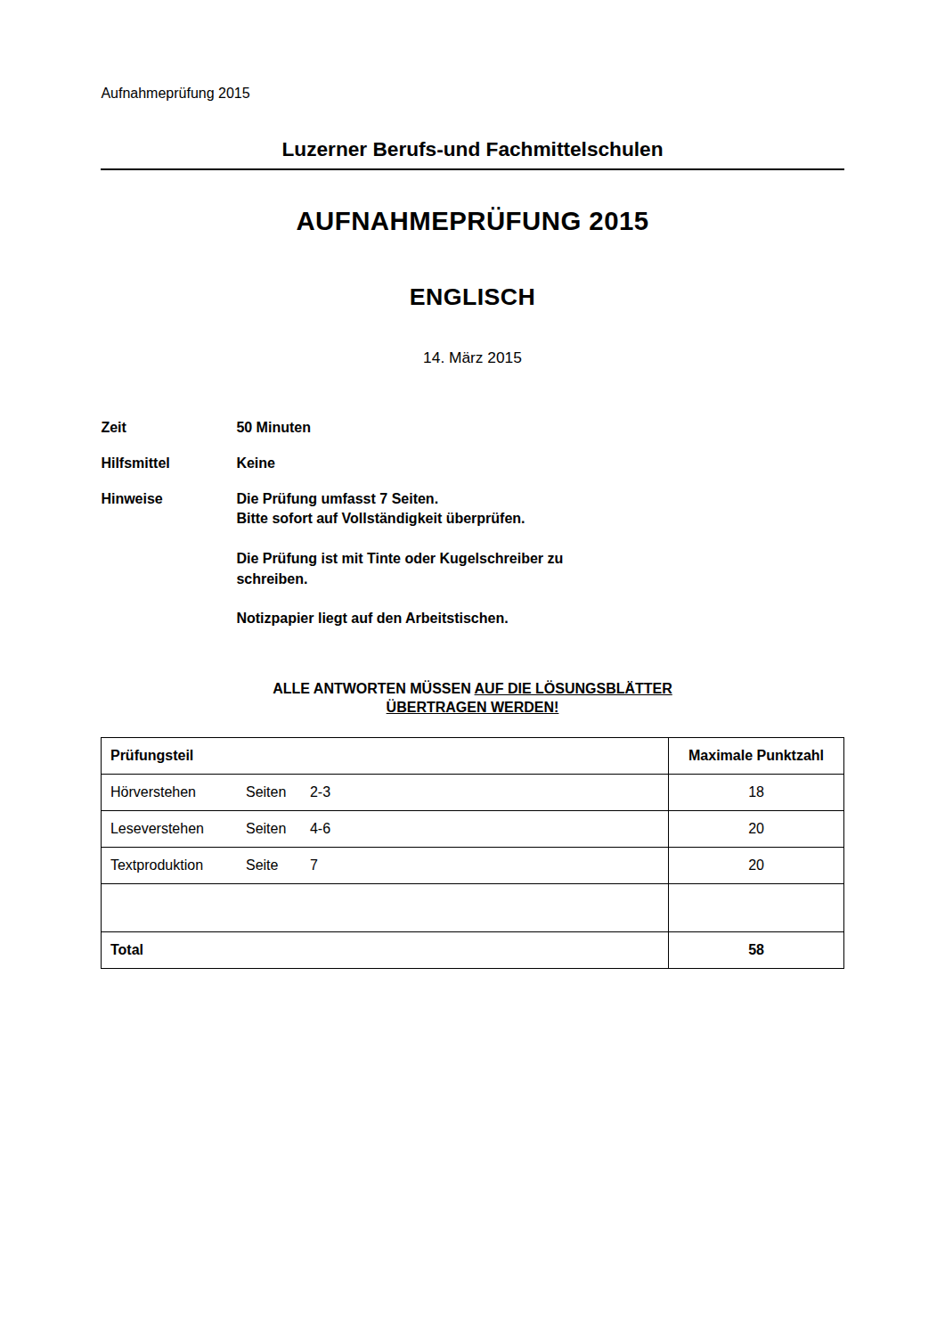Aufnahmeprüfung 2015
Luzerner Berufs-und Fachmittelschulen
AUFNAHMEPRÜFUNG 2015
ENGLISCH
14. März 2015
| Zeit | 50 Minuten |
| Hilfsmittel | Keine |
| Hinweise | Die Prüfung umfasst 7 Seiten. Bitte sofort auf Vollständigkeit überprüfen. Die Prüfung ist mit Tinte oder Kugelschreiber zu schreiben. Notizpapier liegt auf den Arbeitstischen. |
ALLE ANTWORTEN MÜSSEN AUF DIE LÖSUNGSBLÄTTER
ÜBERTRAGEN WERDEN!
| Prüfungsteil | Maximale Punktzahl |
| --- | --- |
| Hörverstehen Seiten 2-3 | 18 |
| Leseverstehen Seiten 4-6 | 20 |
| Textproduktion Seite 7 | 20 |
| Total | 58 |